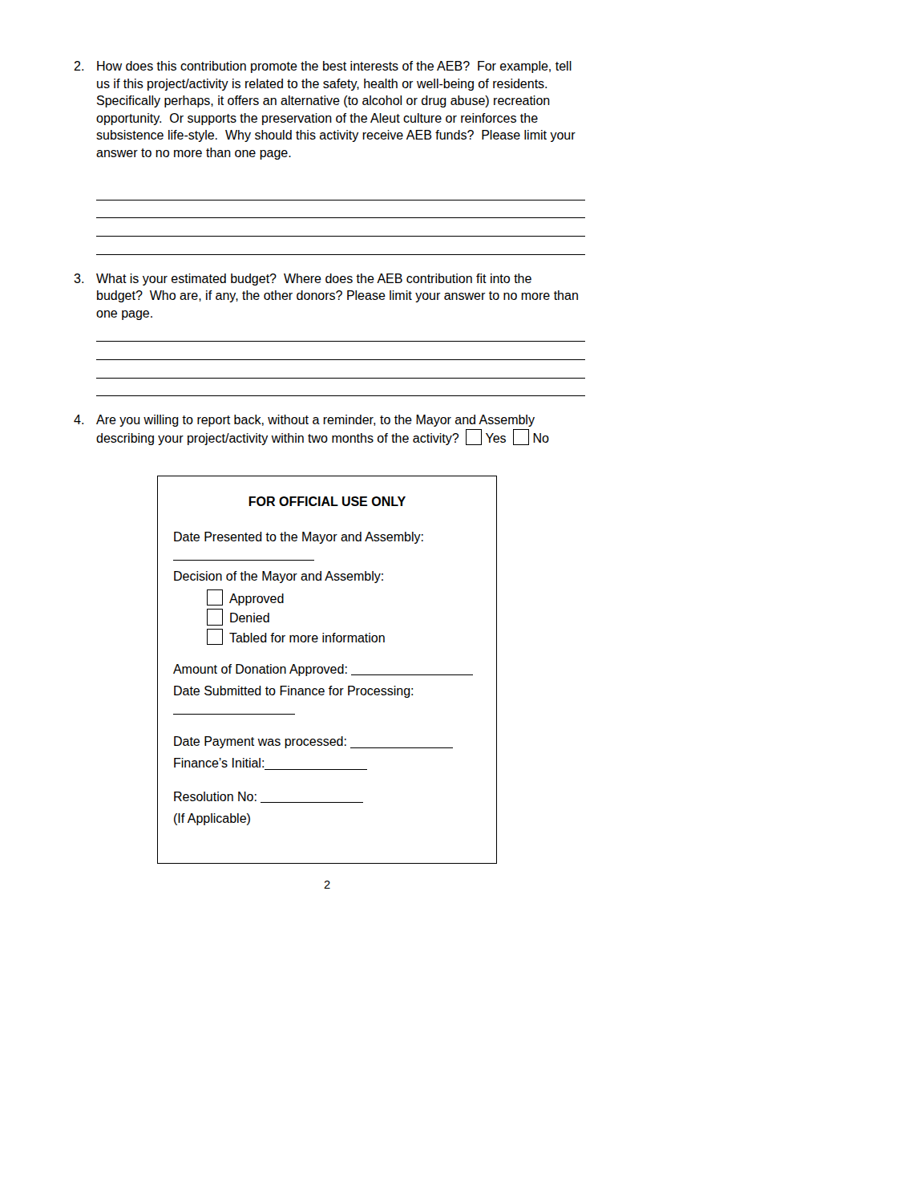How does this contribution promote the best interests of the AEB? For example, tell us if this project/activity is related to the safety, health or well-being of residents. Specifically perhaps, it offers an alternative (to alcohol or drug abuse) recreation opportunity. Or supports the preservation of the Aleut culture or reinforces the subsistence life-style. Why should this activity receive AEB funds? Please limit your answer to no more than one page.
What is your estimated budget? Where does the AEB contribution fit into the budget? Who are, if any, the other donors? Please limit your answer to no more than one page.
Are you willing to report back, without a reminder, to the Mayor and Assembly describing your project/activity within two months of the activity? Yes No
FOR OFFICIAL USE ONLY
Date Presented to the Mayor and Assembly:
Decision of the Mayor and Assembly:
Approved
Denied
Tabled for more information
Amount of Donation Approved:
Date Submitted to Finance for Processing:
Date Payment was processed:
Finance’s Initial:
Resolution No:
(If Applicable)
2